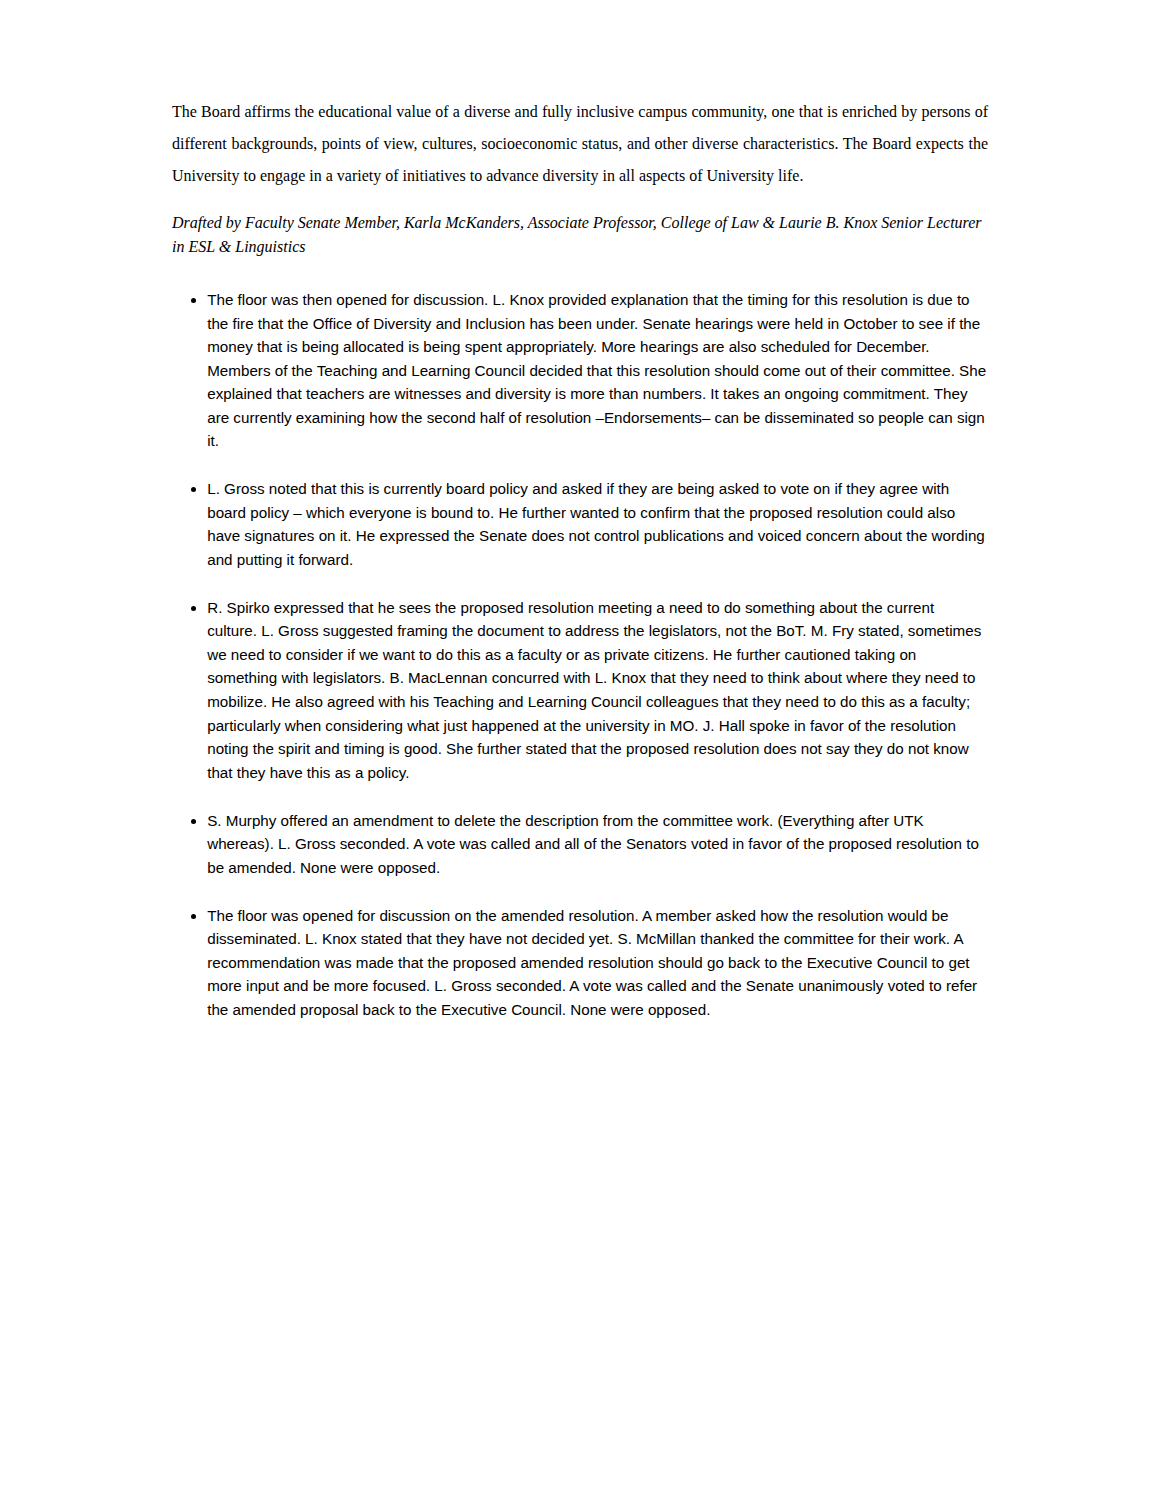The Board affirms the educational value of a diverse and fully inclusive campus community, one that is enriched by persons of different backgrounds, points of view, cultures, socioeconomic status, and other diverse characteristics. The Board expects the University to engage in a variety of initiatives to advance diversity in all aspects of University life.
Drafted by Faculty Senate Member, Karla McKanders, Associate Professor, College of Law & Laurie B. Knox Senior Lecturer in ESL & Linguistics
The floor was then opened for discussion. L. Knox provided explanation that the timing for this resolution is due to the fire that the Office of Diversity and Inclusion has been under. Senate hearings were held in October to see if the money that is being allocated is being spent appropriately. More hearings are also scheduled for December. Members of the Teaching and Learning Council decided that this resolution should come out of their committee. She explained that teachers are witnesses and diversity is more than numbers. It takes an ongoing commitment. They are currently examining how the second half of resolution –Endorsements– can be disseminated so people can sign it.
L. Gross noted that this is currently board policy and asked if they are being asked to vote on if they agree with board policy – which everyone is bound to. He further wanted to confirm that the proposed resolution could also have signatures on it. He expressed the Senate does not control publications and voiced concern about the wording and putting it forward.
R. Spirko expressed that he sees the proposed resolution meeting a need to do something about the current culture. L. Gross suggested framing the document to address the legislators, not the BoT. M. Fry stated, sometimes we need to consider if we want to do this as a faculty or as private citizens. He further cautioned taking on something with legislators. B. MacLennan concurred with L. Knox that they need to think about where they need to mobilize. He also agreed with his Teaching and Learning Council colleagues that they need to do this as a faculty; particularly when considering what just happened at the university in MO. J. Hall spoke in favor of the resolution noting the spirit and timing is good. She further stated that the proposed resolution does not say they do not know that they have this as a policy.
S. Murphy offered an amendment to delete the description from the committee work. (Everything after UTK whereas). L. Gross seconded. A vote was called and all of the Senators voted in favor of the proposed resolution to be amended. None were opposed.
The floor was opened for discussion on the amended resolution. A member asked how the resolution would be disseminated. L. Knox stated that they have not decided yet. S. McMillan thanked the committee for their work. A recommendation was made that the proposed amended resolution should go back to the Executive Council to get more input and be more focused. L. Gross seconded. A vote was called and the Senate unanimously voted to refer the amended proposal back to the Executive Council. None were opposed.